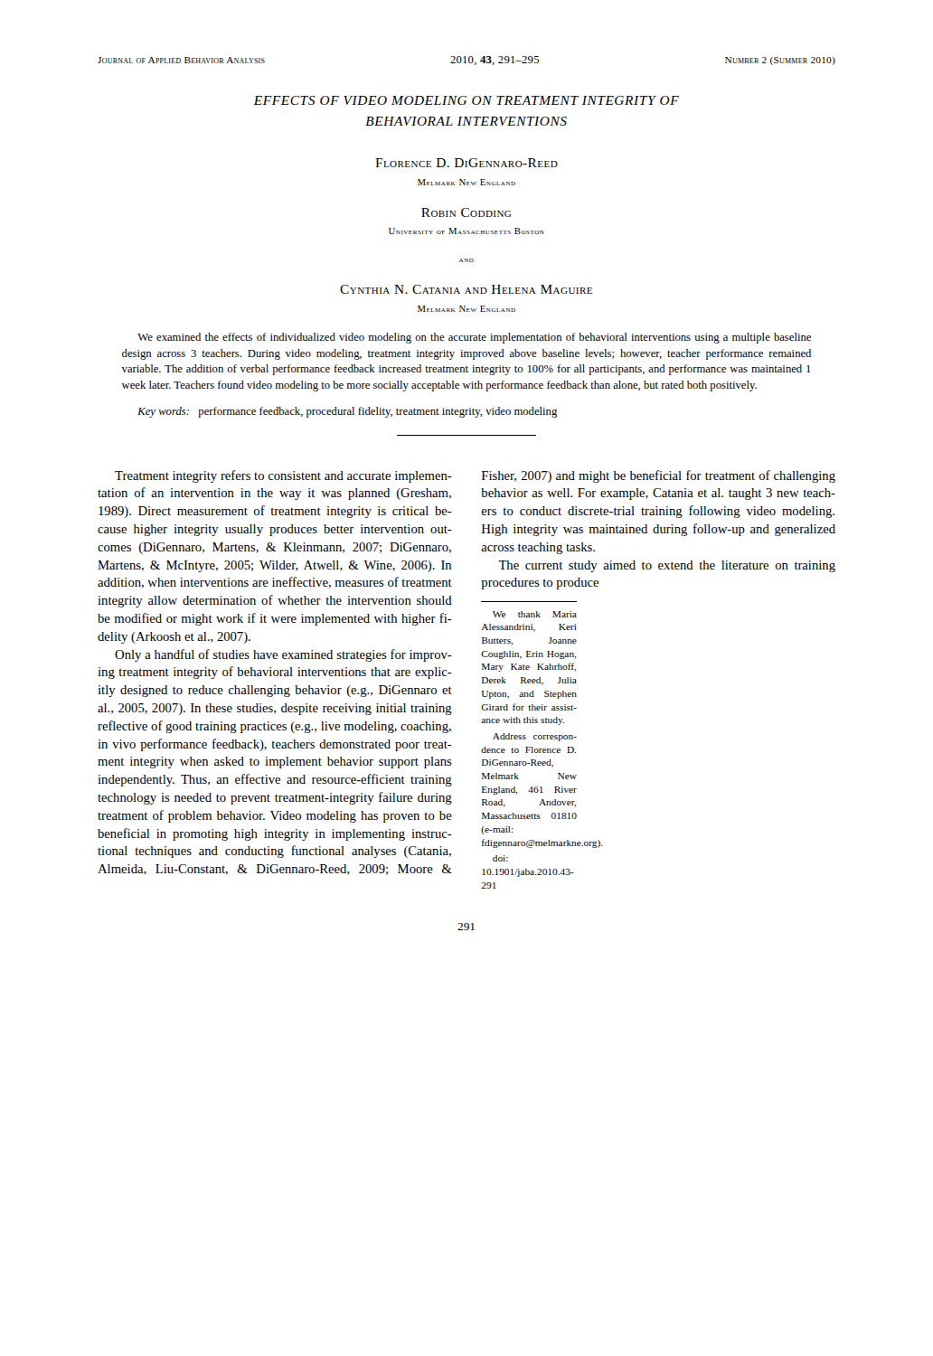Journal of Applied Behavior Analysis 2010, 43, 291–295 Number 2 (Summer 2010)
Effects of Video Modeling on Treatment Integrity of
Behavioral Interventions
Florence D. DiGennaro-Reed
Melmark New England
Robin Codding
University of Massachusetts Boston
and
Cynthia N. Catania and Helena Maguire
Melmark New England
We examined the effects of individualized video modeling on the accurate implementation of behavioral interventions using a multiple baseline design across 3 teachers. During video modeling, treatment integrity improved above baseline levels; however, teacher performance remained variable. The addition of verbal performance feedback increased treatment integrity to 100% for all participants, and performance was maintained 1 week later. Teachers found video modeling to be more socially acceptable with performance feedback than alone, but rated both positively.
Key words: performance feedback, procedural fidelity, treatment integrity, video modeling
Treatment integrity refers to consistent and accurate implementation of an intervention in the way it was planned (Gresham, 1989). Direct measurement of treatment integrity is critical because higher integrity usually produces better intervention outcomes (DiGennaro, Martens, & Kleinmann, 2007; DiGennaro, Martens, & McIntyre, 2005; Wilder, Atwell, & Wine, 2006). In addition, when interventions are ineffective, measures of treatment integrity allow determination of whether the intervention should be modified or might work if it were implemented with higher fidelity (Arkoosh et al., 2007).
Only a handful of studies have examined strategies for improving treatment integrity of behavioral interventions that are explicitly designed to reduce challenging behavior (e.g., DiGennaro et al., 2005, 2007). In these studies, despite receiving initial training reflective of good training practices (e.g., live modeling, coaching, in vivo performance feedback), teachers demonstrated poor treatment integrity when asked to implement behavior support plans independently. Thus, an effective and resource-efficient training technology is needed to prevent treatment-integrity failure during treatment of problem behavior. Video modeling has proven to be beneficial in promoting high integrity in implementing instructional techniques and conducting functional analyses (Catania, Almeida, Liu-Constant, & DiGennaro-Reed, 2009; Moore & Fisher, 2007) and might be beneficial for treatment of challenging behavior as well. For example, Catania et al. taught 3 new teachers to conduct discrete-trial training following video modeling. High integrity was maintained during follow-up and generalized across teaching tasks.
The current study aimed to extend the literature on training procedures to produce
We thank Maria Alessandrini, Keri Butters, Joanne Coughlin, Erin Hogan, Mary Kate Kahrhoff, Derek Reed, Julia Upton, and Stephen Girard for their assistance with this study.
Address correspondence to Florence D. DiGennaro-Reed, Melmark New England, 461 River Road, Andover, Massachusetts 01810 (e-mail: fdigennaro@melmarkne.org).
doi: 10.1901/jaba.2010.43-291
291